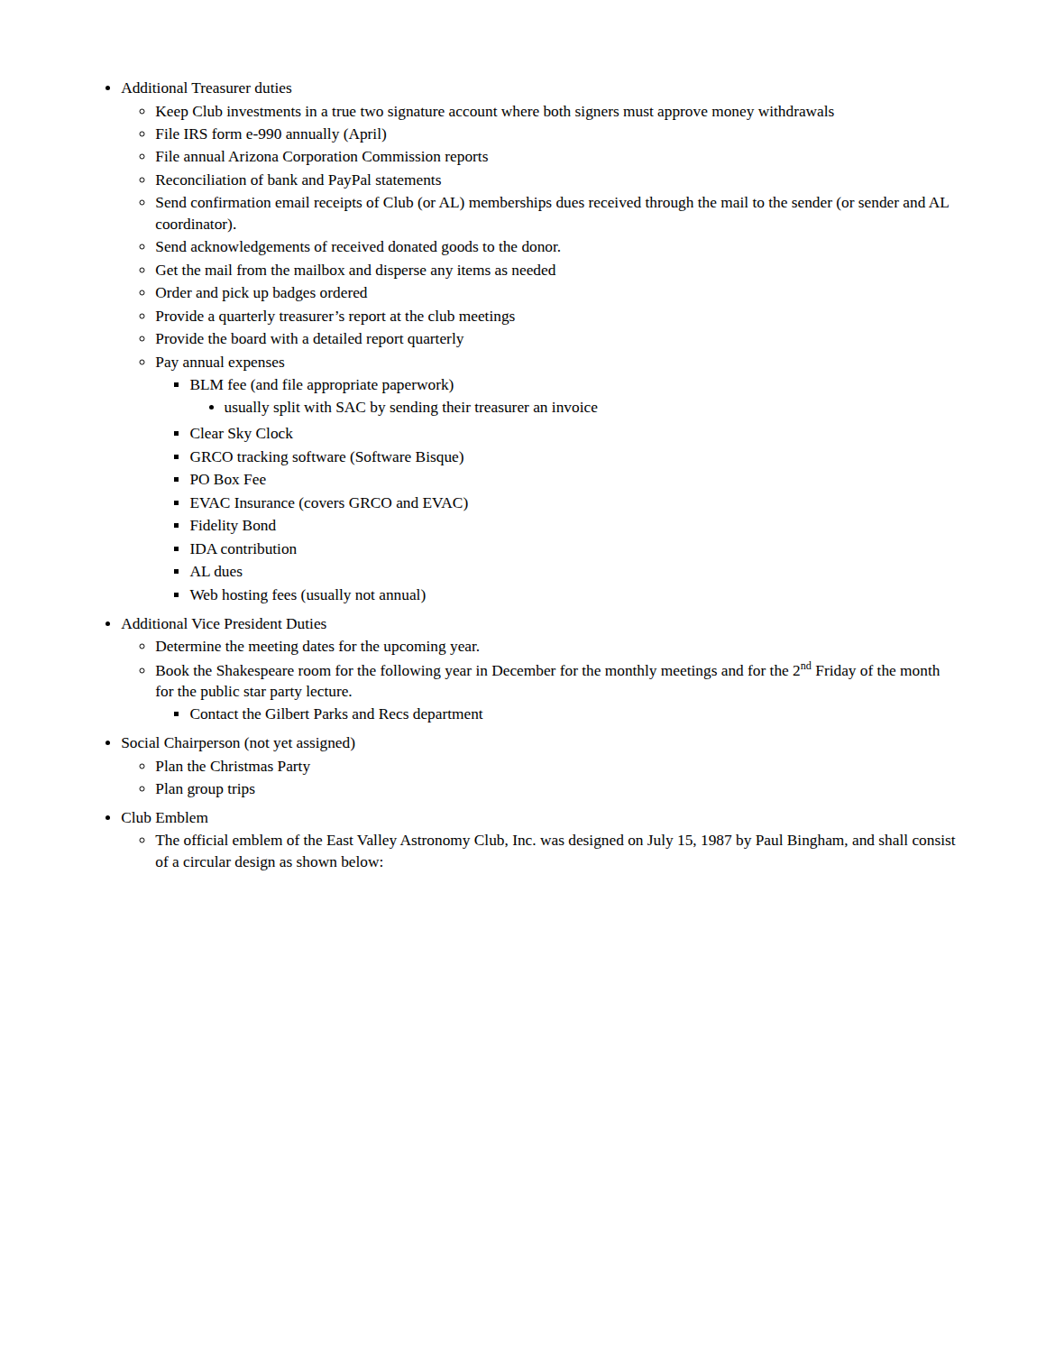Additional Treasurer duties
Keep Club investments in a true two signature account where both signers must approve money withdrawals
File IRS form e-990 annually (April)
File annual Arizona Corporation Commission reports
Reconciliation of bank and PayPal statements
Send confirmation email receipts of Club (or AL) memberships dues received through the mail to the sender (or sender and AL coordinator).
Send acknowledgements of received donated goods to the donor.
Get the mail from the mailbox and disperse any items as needed
Order and pick up badges ordered
Provide a quarterly treasurer’s report at the club meetings
Provide the board with a detailed report quarterly
Pay annual expenses
BLM fee (and file appropriate paperwork)
usually split with SAC by sending their treasurer an invoice
Clear Sky Clock
GRCO tracking software (Software Bisque)
PO Box Fee
EVAC Insurance (covers GRCO and EVAC)
Fidelity Bond
IDA contribution
AL dues
Web hosting fees (usually not annual)
Additional Vice President Duties
Determine the meeting dates for the upcoming year.
Book the Shakespeare room for the following year in December for the monthly meetings and for the 2nd Friday of the month for the public star party lecture.
Contact the Gilbert Parks and Recs department
Social Chairperson (not yet assigned)
Plan the Christmas Party
Plan group trips
Club Emblem
The official emblem of the East Valley Astronomy Club, Inc. was designed on July 15, 1987 by Paul Bingham, and shall consist of a circular design as shown below: